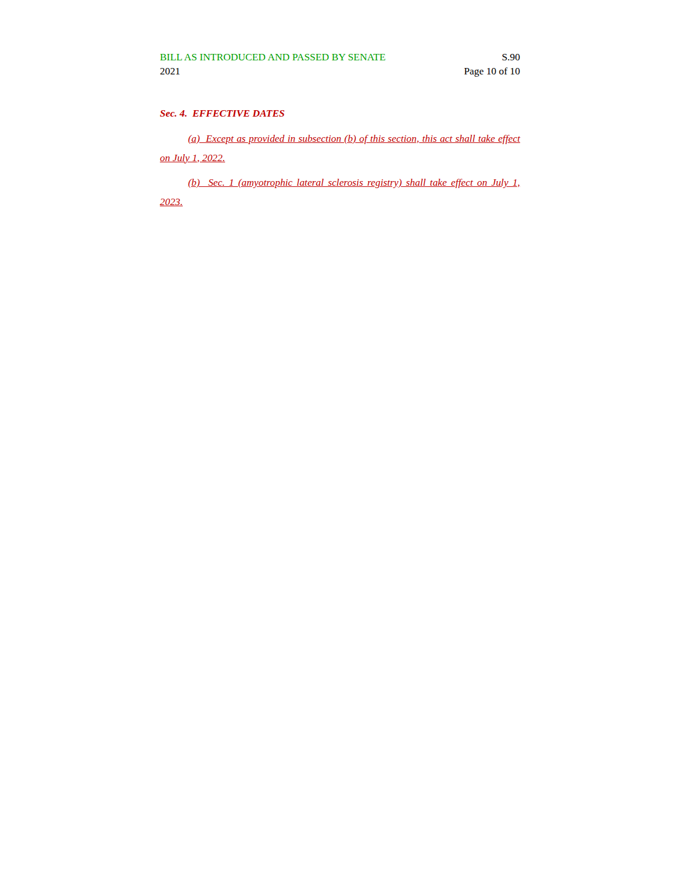BILL AS INTRODUCED AND PASSED BY SENATE
2021
S.90
Page 10 of 10
Sec. 4. EFFECTIVE DATES
(a) Except as provided in subsection (b) of this section, this act shall take effect on July 1, 2022.
(b) Sec. 1 (amyotrophic lateral sclerosis registry) shall take effect on July 1, 2023.